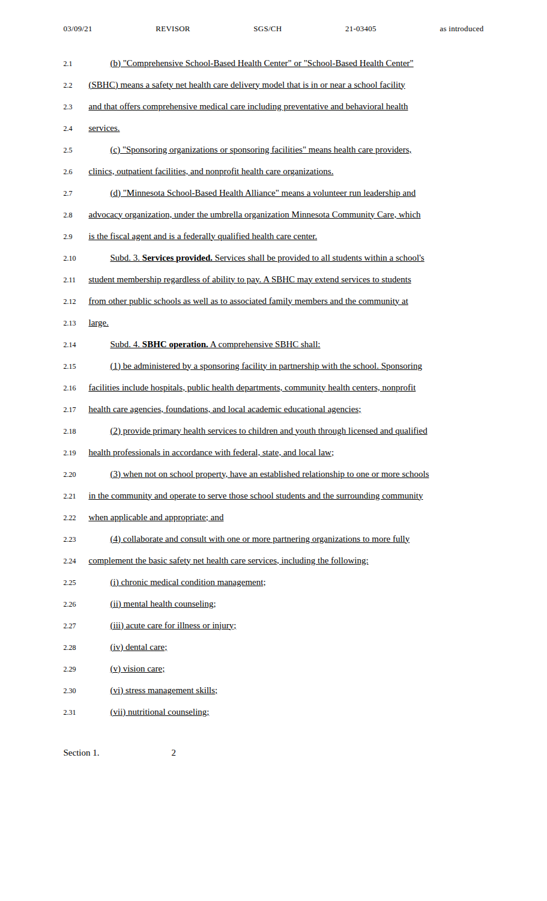03/09/21 REVISOR SGS/CH 21-03405 as introduced
2.1
(b) "Comprehensive School-Based Health Center" or "School-Based Health Center"
2.2
(SBHC) means a safety net health care delivery model that is in or near a school facility
2.3
and that offers comprehensive medical care including preventative and behavioral health
2.4
services.
2.5
(c) "Sponsoring organizations or sponsoring facilities" means health care providers,
2.6
clinics, outpatient facilities, and nonprofit health care organizations.
2.7
(d) "Minnesota School-Based Health Alliance" means a volunteer run leadership and
2.8
advocacy organization, under the umbrella organization Minnesota Community Care, which
2.9
is the fiscal agent and is a federally qualified health care center.
2.10
Subd. 3. Services provided. Services shall be provided to all students within a school's
2.11
student membership regardless of ability to pay. A SBHC may extend services to students
2.12
from other public schools as well as to associated family members and the community at
2.13
large.
2.14
Subd. 4. SBHC operation. A comprehensive SBHC shall:
2.15
(1) be administered by a sponsoring facility in partnership with the school. Sponsoring
2.16
facilities include hospitals, public health departments, community health centers, nonprofit
2.17
health care agencies, foundations, and local academic educational agencies;
2.18
(2) provide primary health services to children and youth through licensed and qualified
2.19
health professionals in accordance with federal, state, and local law;
2.20
(3) when not on school property, have an established relationship to one or more schools
2.21
in the community and operate to serve those school students and the surrounding community
2.22
when applicable and appropriate; and
2.23
(4) collaborate and consult with one or more partnering organizations to more fully
2.24
complement the basic safety net health care services, including the following:
2.25
(i) chronic medical condition management;
2.26
(ii) mental health counseling;
2.27
(iii) acute care for illness or injury;
2.28
(iv) dental care;
2.29
(v) vision care;
2.30
(vi) stress management skills;
2.31
(vii) nutritional counseling;
Section 1.
2